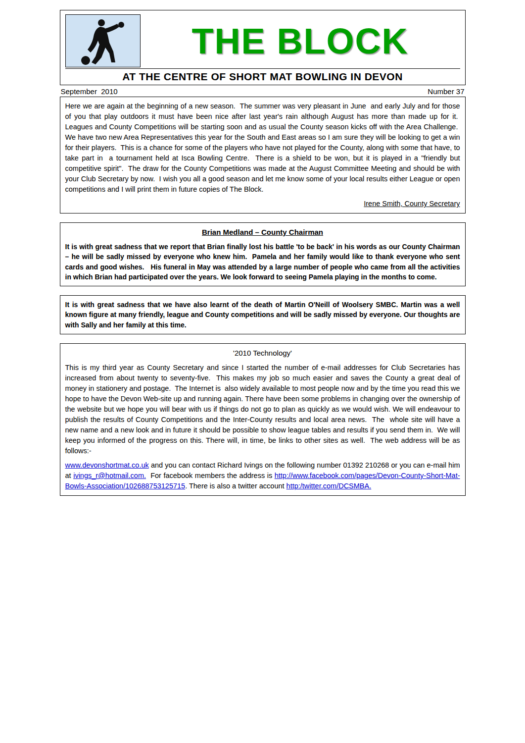THE BLOCK
AT THE CENTRE OF SHORT MAT BOWLING IN DEVON
September 2010 Number 37
Here we are again at the beginning of a new season. The summer was very pleasant in June and early July and for those of you that play outdoors it must have been nice after last year's rain although August has more than made up for it. Leagues and County Competitions will be starting soon and as usual the County season kicks off with the Area Challenge. We have two new Area Representatives this year for the South and East areas so I am sure they will be looking to get a win for their players. This is a chance for some of the players who have not played for the County, along with some that have, to take part in a tournament held at Isca Bowling Centre. There is a shield to be won, but it is played in a "friendly but competitive spirit". The draw for the County Competitions was made at the August Committee Meeting and should be with your Club Secretary by now. I wish you all a good season and let me know some of your local results either League or open competitions and I will print them in future copies of The Block.
Irene Smith, County Secretary
Brian Medland – County Chairman
It is with great sadness that we report that Brian finally lost his battle 'to be back' in his words as our County Chairman – he will be sadly missed by everyone who knew him. Pamela and her family would like to thank everyone who sent cards and good wishes. His funeral in May was attended by a large number of people who came from all the activities in which Brian had participated over the years. We look forward to seeing Pamela playing in the months to come.
It is with great sadness that we have also learnt of the death of Martin O'Neill of Woolsery SMBC. Martin was a well known figure at many friendly, league and County competitions and will be sadly missed by everyone. Our thoughts are with Sally and her family at this time.
'2010 Technology'
This is my third year as County Secretary and since I started the number of e-mail addresses for Club Secretaries has increased from about twenty to seventy-five. This makes my job so much easier and saves the County a great deal of money in stationery and postage. The Internet is also widely available to most people now and by the time you read this we hope to have the Devon Web-site up and running again. There have been some problems in changing over the ownership of the website but we hope you will bear with us if things do not go to plan as quickly as we would wish. We will endeavour to publish the results of County Competitions and the Inter-County results and local area news. The whole site will have a new name and a new look and in future it should be possible to show league tables and results if you send them in. We will keep you informed of the progress on this. There will, in time, be links to other sites as well. The web address will be as follows:-
www.devonshortmat.co.uk and you can contact Richard Ivings on the following number 01392 210268 or you can e-mail him at ivings_r@hotmail.com. For facebook members the address is http://www.facebook.com/pages/Devon-County-Short-Mat-Bowls-Association/102688753125715. There is also a twitter account http:/twitter.com/DCSMBA.